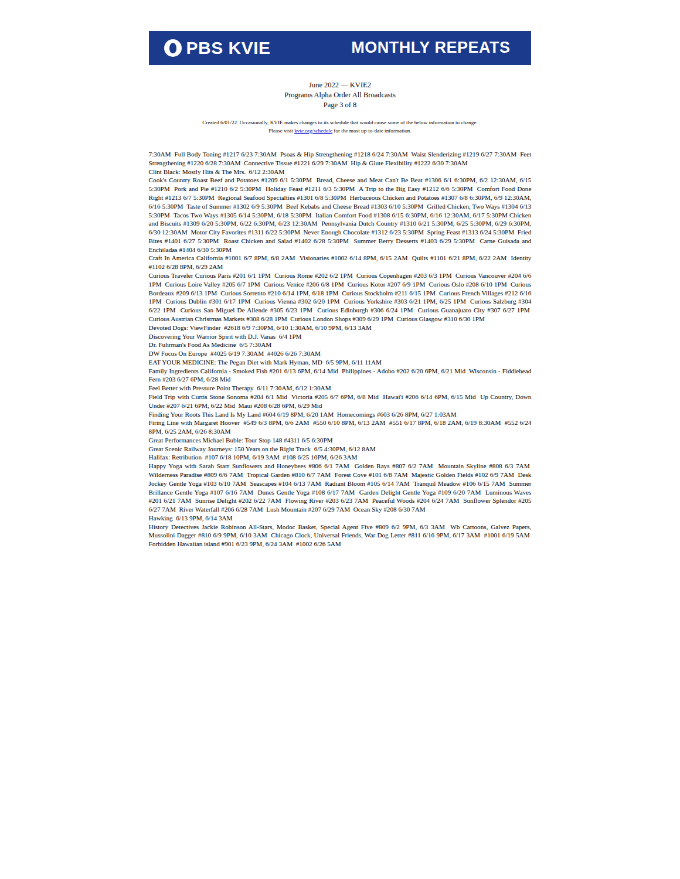PBS KVIE
MONTHLY REPEATS
June 2022 — KVIE2
Programs Alpha Order All Broadcasts
Page 3 of 8
Created 6/01/22. Occasionally, KVIE makes changes to its schedule that would cause some of the below information to change.
Please visit kvie.org/schedule for the most up-to-date information.
7:30AM Full Body Toning #1217 6/23 7:30AM Psoas & Hip Strengthening #1218 6/24 7:30AM Waist Slenderizing #1219 6/27 7:30AM Feet Strengthening #1220 6/28 7:30AM Connective Tissue #1221 6/29 7:30AM Hip & Glute Flexibility #1222 6/30 7:30AM
Clint Black: Mostly Hits & The Mrs. 6/12 2:30AM
Cook's Country Roast Beef and Potatoes #1209 6/1 5:30PM Bread, Cheese and Meat Can't Be Beat #1306 6/1 6:30PM, 6/2 12:30AM, 6/15 5:30PM Pork and Pie #1210 6/2 5:30PM Holiday Feast #1211 6/3 5:30PM A Trip to the Big Easy #1212 6/6 5:30PM Comfort Food Done Right #1213 6/7 5:30PM Regional Seafood Specialties #1301 6/8 5:30PM Herbaceous Chicken and Potatoes #1307 6/8 6:30PM, 6/9 12:30AM, 6/16 5:30PM Taste of Summer #1302 6/9 5:30PM Beef Kebabs and Cheese Bread #1303 6/10 5:30PM Grilled Chicken, Two Ways #1304 6/13 5:30PM Tacos Two Ways #1305 6/14 5:30PM, 6/18 5:30PM Italian Comfort Food #1308 6/15 6:30PM, 6/16 12:30AM, 6/17 5:30PM Chicken and Biscuits #1309 6/20 5:30PM, 6/22 6:30PM, 6/23 12:30AM Pennsylvania Dutch Country #1310 6/21 5:30PM, 6/25 5:30PM, 6/29 6:30PM, 6/30 12:30AM Motor City Favorites #1311 6/22 5:30PM Never Enough Chocolate #1312 6/23 5:30PM Spring Feast #1313 6/24 5:30PM Fried Bites #1401 6/27 5:30PM Roast Chicken and Salad #1402 6/28 5:30PM Summer Berry Desserts #1403 6/29 5:30PM Carne Guisada and Enchiladas #1404 6/30 5:30PM
Craft In America California #1001 6/7 8PM, 6/8 2AM Visionaries #1002 6/14 8PM, 6/15 2AM Quilts #1101 6/21 8PM, 6/22 2AM Identity #1102 6/28 8PM, 6/29 2AM
Curious Traveler Curious Paris #201 6/1 1PM Curious Rome #202 6/2 1PM Curious Copenhagen #203 6/3 1PM Curious Vancouver #204 6/6 1PM Curious Loire Valley #205 6/7 1PM Curious Venice #206 6/8 1PM Curious Kotor #207 6/9 1PM Curious Oslo #208 6/10 1PM Curious Bordeaux #209 6/13 1PM Curious Sorrento #210 6/14 1PM, 6/18 1PM Curious Stockholm #211 6/15 1PM Curious French Villages #212 6/16 1PM Curious Dublin #301 6/17 1PM Curious Vienna #302 6/20 1PM Curious Yorkshire #303 6/21 1PM, 6/25 1PM Curious Salzburg #304 6/22 1PM Curious San Miguel De Allende #305 6/23 1PM Curious Edinburgh #306 6/24 1PM Curious Guanajuato City #307 6/27 1PM Curious Austrian Christmas Markets #308 6/28 1PM Curious London Shops #309 6/29 1PM Curious Glasgow #310 6/30 1PM
Devoted Dogs: ViewFinder #2618 6/9 7:30PM, 6/10 1:30AM, 6/10 9PM, 6/13 3AM
Discovering Your Warrior Spirit with D.J. Vanas 6/4 1PM
Dr. Fuhrman's Food As Medicine 6/5 7:30AM
DW Focus On Europe #4025 6/19 7:30AM #4026 6/26 7:30AM
EAT YOUR MEDICINE: The Pegan Diet with Mark Hyman, MD 6/5 9PM, 6/11 11AM
Family Ingredients California - Smoked Fish #201 6/13 6PM, 6/14 Mid Philippines - Adobo #202 6/20 6PM, 6/21 Mid Wisconsin - Fiddlehead Fern #203 6/27 6PM, 6/28 Mid
Feel Better with Pressure Point Therapy 6/11 7:30AM, 6/12 1:30AM
Field Trip with Curtis Stone Sonoma #204 6/1 Mid Victoria #205 6/7 6PM, 6/8 Mid Hawai'i #206 6/14 6PM, 6/15 Mid Up Country, Down Under #207 6/21 6PM, 6/22 Mid Maui #208 6/28 6PM, 6/29 Mid
Finding Your Roots This Land Is My Land #604 6/19 8PM, 6/20 1AM Homecomings #603 6/26 8PM, 6/27 1:03AM
Firing Line with Margaret Hoover #549 6/3 8PM, 6/6 2AM #550 6/10 8PM, 6/13 2AM #551 6/17 8PM, 6/18 2AM, 6/19 8:30AM #552 6/24 8PM, 6/25 2AM, 6/26 8:30AM
Great Performances Michael Buble: Tour Stop 148 #4311 6/5 6:30PM
Great Scenic Railway Journeys: 150 Years on the Right Track 6/5 4:30PM, 6/12 8AM
Halifax: Retribution #107 6/18 10PM, 6/19 3AM #108 6/25 10PM, 6/26 3AM
Happy Yoga with Sarah Starr Sunflowers and Honeybees #806 6/1 7AM Golden Rays #807 6/2 7AM Mountain Skyline #808 6/3 7AM Wilderness Paradise #809 6/6 7AM Tropical Garden #810 6/7 7AM Forest Cove #101 6/8 7AM Majestic Golden Fields #102 6/9 7AM Desk Jockey Gentle Yoga #103 6/10 7AM Seascapes #104 6/13 7AM Radiant Bloom #105 6/14 7AM Tranquil Meadow #106 6/15 7AM Summer Brillance Gentle Yoga #107 6/16 7AM Dunes Gentle Yoga #108 6/17 7AM Garden Delight Gentle Yoga #109 6/20 7AM Luminous Waves #201 6/21 7AM Sunrise Delight #202 6/22 7AM Flowing River #203 6/23 7AM Peaceful Woods #204 6/24 7AM Sunflower Splendor #205 6/27 7AM River Waterfall #206 6/28 7AM Lush Mountain #207 6/29 7AM Ocean Sky #208 6/30 7AM
Hawking 6/13 9PM, 6/14 3AM
History Detectives Jackie Robinson All-Stars, Modoc Basket, Special Agent Five #809 6/2 9PM, 6/3 3AM Wb Cartoons, Galvez Papers, Mussolini Dagger #810 6/9 9PM, 6/10 3AM Chicago Clock, Universal Friends, War Dog Letter #811 6/16 9PM, 6/17 3AM #1001 6/19 5AM Forbidden Hawaiian island #901 6/23 9PM, 6/24 3AM #1002 6/26 5AM